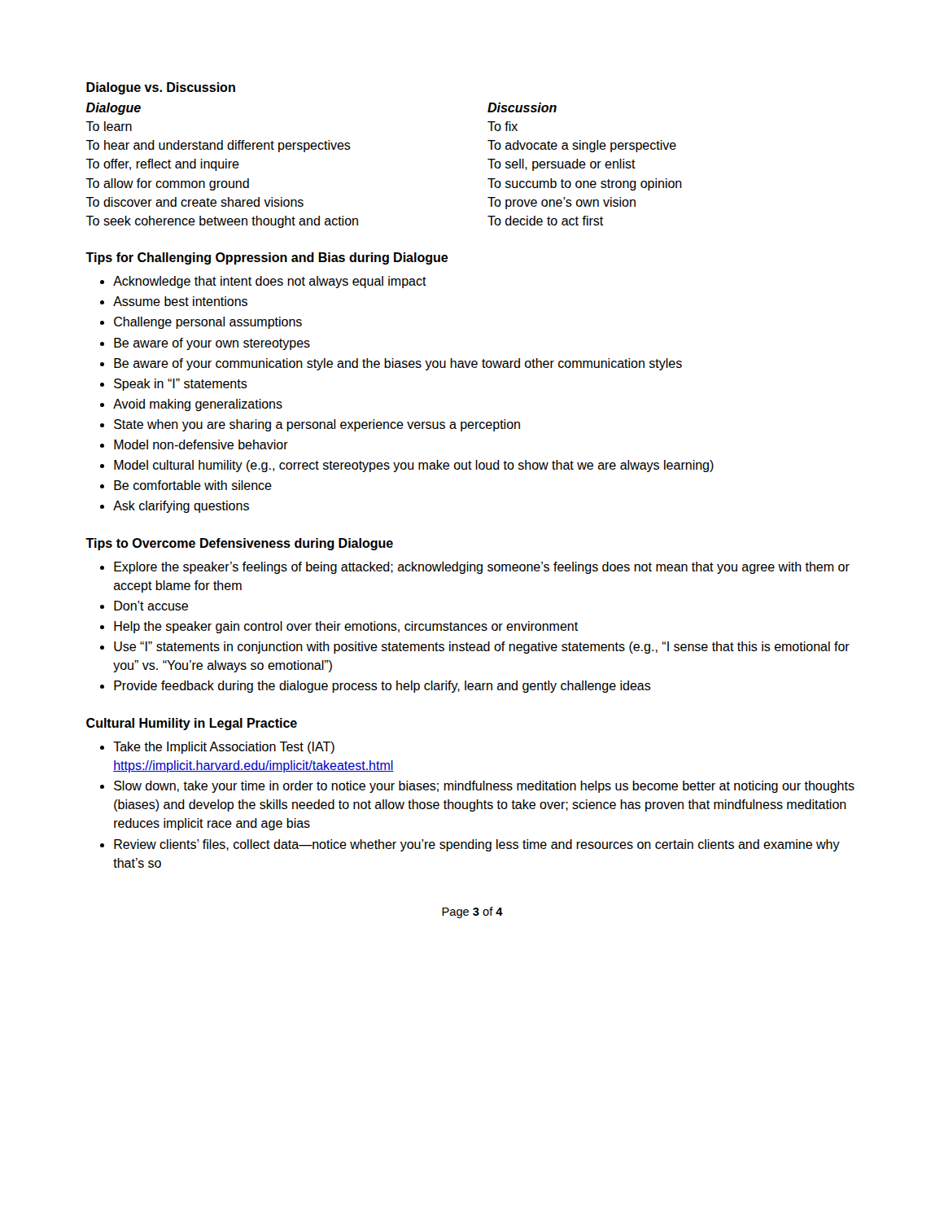Dialogue vs. Discussion
| Dialogue | Discussion |
| To learn | To fix |
| To hear and understand different perspectives | To advocate a single perspective |
| To offer, reflect and inquire | To sell, persuade or enlist |
| To allow for common ground | To succumb to one strong opinion |
| To discover and create shared visions | To prove one’s own vision |
| To seek coherence between thought and action | To decide to act first |
Tips for Challenging Oppression and Bias during Dialogue
Acknowledge that intent does not always equal impact
Assume best intentions
Challenge personal assumptions
Be aware of your own stereotypes
Be aware of your communication style and the biases you have toward other communication styles
Speak in “I” statements
Avoid making generalizations
State when you are sharing a personal experience versus a perception
Model non-defensive behavior
Model cultural humility (e.g., correct stereotypes you make out loud to show that we are always learning)
Be comfortable with silence
Ask clarifying questions
Tips to Overcome Defensiveness during Dialogue
Explore the speaker’s feelings of being attacked; acknowledging someone’s feelings does not mean that you agree with them or accept blame for them
Don’t accuse
Help the speaker gain control over their emotions, circumstances or environment
Use “I” statements in conjunction with positive statements instead of negative statements (e.g., “I sense that this is emotional for you” vs. “You’re always so emotional”)
Provide feedback during the dialogue process to help clarify, learn and gently challenge ideas
Cultural Humility in Legal Practice
Take the Implicit Association Test (IAT)
https://implicit.harvard.edu/implicit/takeatest.html
Slow down, take your time in order to notice your biases; mindfulness meditation helps us become better at noticing our thoughts (biases) and develop the skills needed to not allow those thoughts to take over; science has proven that mindfulness meditation reduces implicit race and age bias
Review clients’ files, collect data—notice whether you’re spending less time and resources on certain clients and examine why that’s so
Page 3 of 4